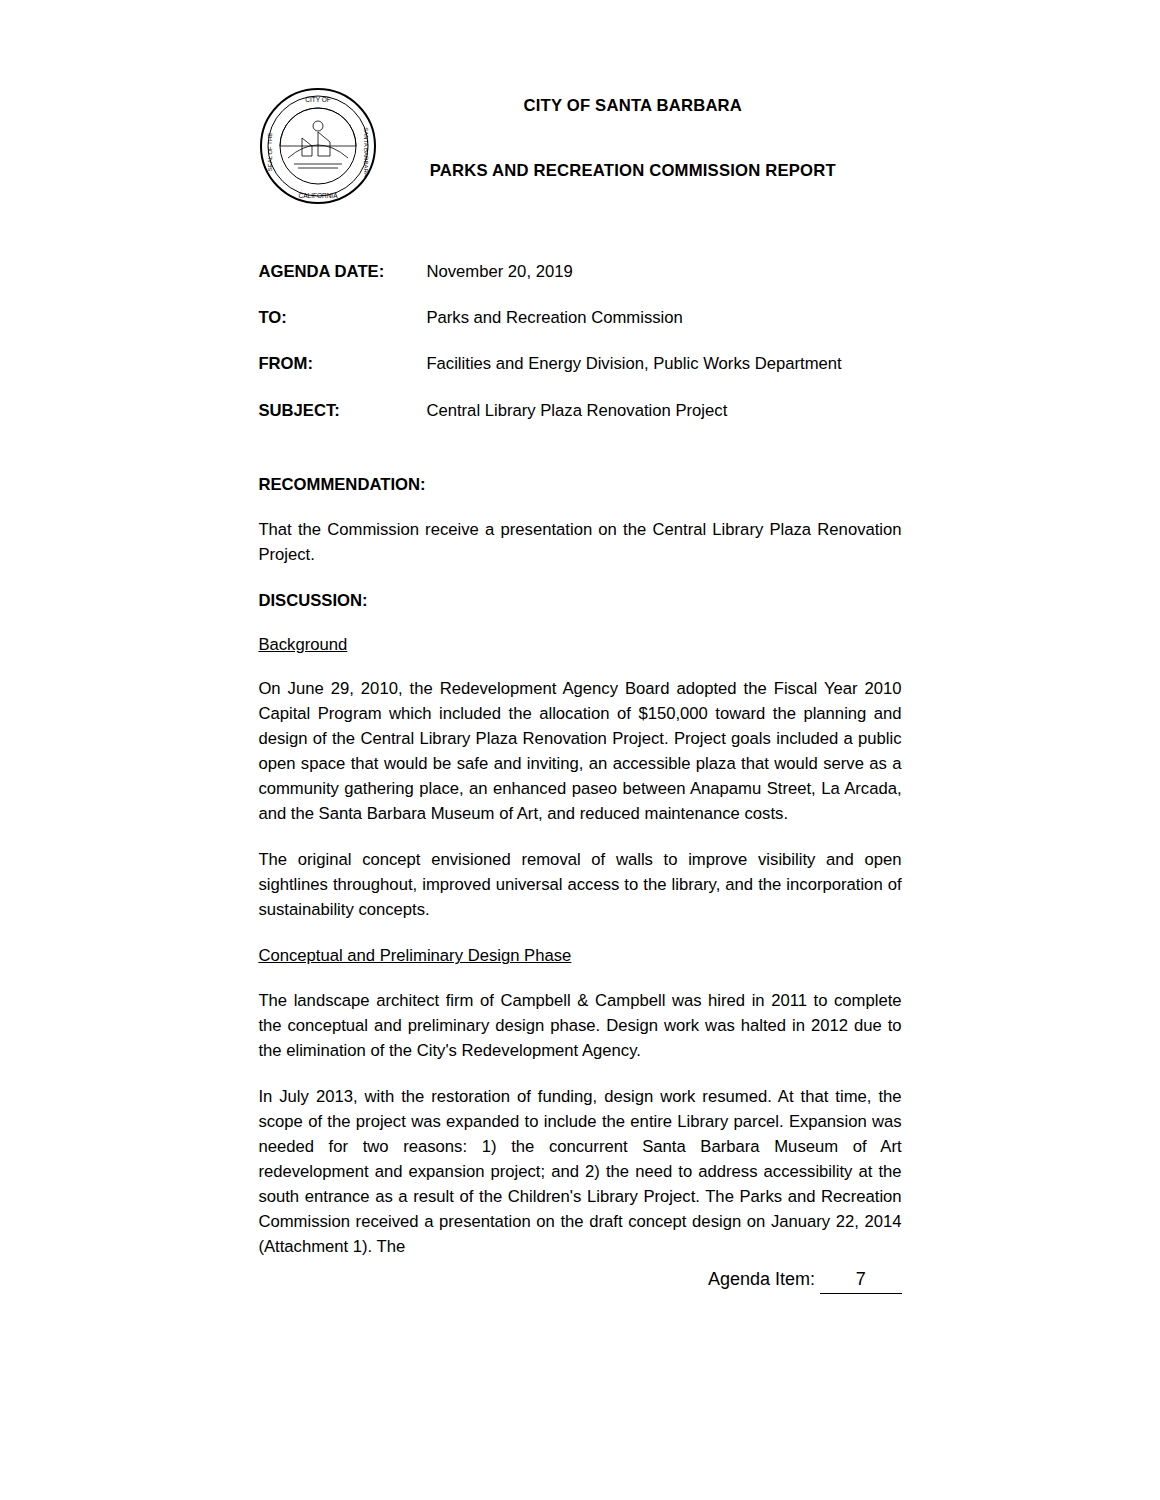CITY OF CALIFORNIA SEAL OF THE SANTA BARBARA
CITY OF SANTA BARBARA
PARKS AND RECREATION COMMISSION REPORT
| AGENDA DATE: | November 20, 2019 |
| TO: | Parks and Recreation Commission |
| FROM: | Facilities and Energy Division, Public Works Department |
| SUBJECT: | Central Library Plaza Renovation Project |
RECOMMENDATION:
That the Commission receive a presentation on the Central Library Plaza Renovation Project.
DISCUSSION:
Background
On June 29, 2010, the Redevelopment Agency Board adopted the Fiscal Year 2010 Capital Program which included the allocation of $150,000 toward the planning and design of the Central Library Plaza Renovation Project. Project goals included a public open space that would be safe and inviting, an accessible plaza that would serve as a community gathering place, an enhanced paseo between Anapamu Street, La Arcada, and the Santa Barbara Museum of Art, and reduced maintenance costs.
The original concept envisioned removal of walls to improve visibility and open sightlines throughout, improved universal access to the library, and the incorporation of sustainability concepts.
Conceptual and Preliminary Design Phase
The landscape architect firm of Campbell & Campbell was hired in 2011 to complete the conceptual and preliminary design phase. Design work was halted in 2012 due to the elimination of the City's Redevelopment Agency.
In July 2013, with the restoration of funding, design work resumed. At that time, the scope of the project was expanded to include the entire Library parcel. Expansion was needed for two reasons: 1) the concurrent Santa Barbara Museum of Art redevelopment and expansion project; and 2) the need to address accessibility at the south entrance as a result of the Children's Library Project. The Parks and Recreation Commission received a presentation on the draft concept design on January 22, 2014 (Attachment 1). The
Agenda Item: 7